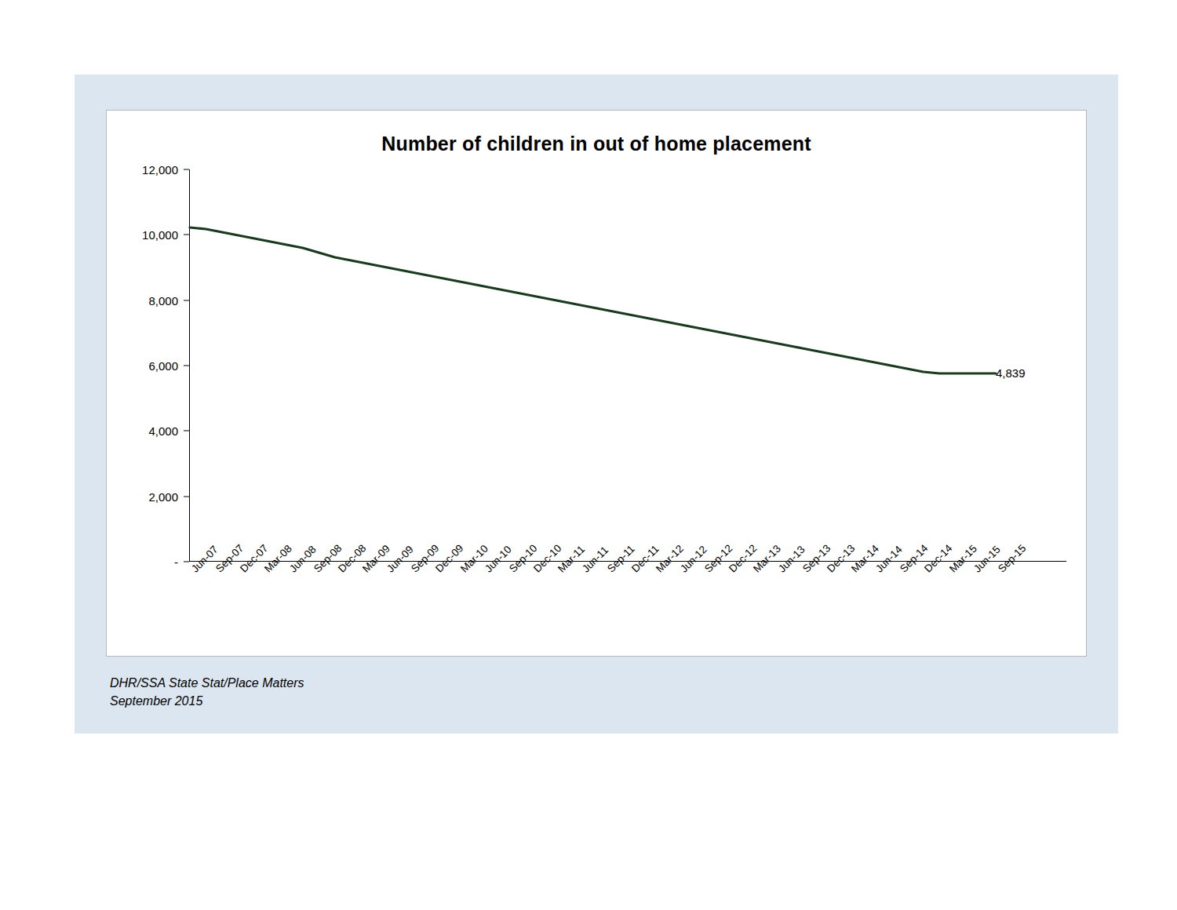Number of children in out of home placement
12,000
10,000
8,000
6,000
4,000
2,000
-
4,839
Jun-07
Sep-07
Dec-07
Mar-08
Jun-08
Sep-08
Dec-08
Mar-09
Jun-09
Sep-09
Dec-09
Mar-10
Jun-10
Sep-10
Dec-10
Mar-11
Jun-11
Sep-11
Dec-11
Mar-12
Jun-12
Sep-12
Dec-12
Mar-13
Jun-13
Sep-13
Dec-13
Mar-14
Jun-14
Sep-14
Dec-14
Mar-15
Jun-15
Sep-15
DHR/SSA State Stat/Place Matters
September 2015